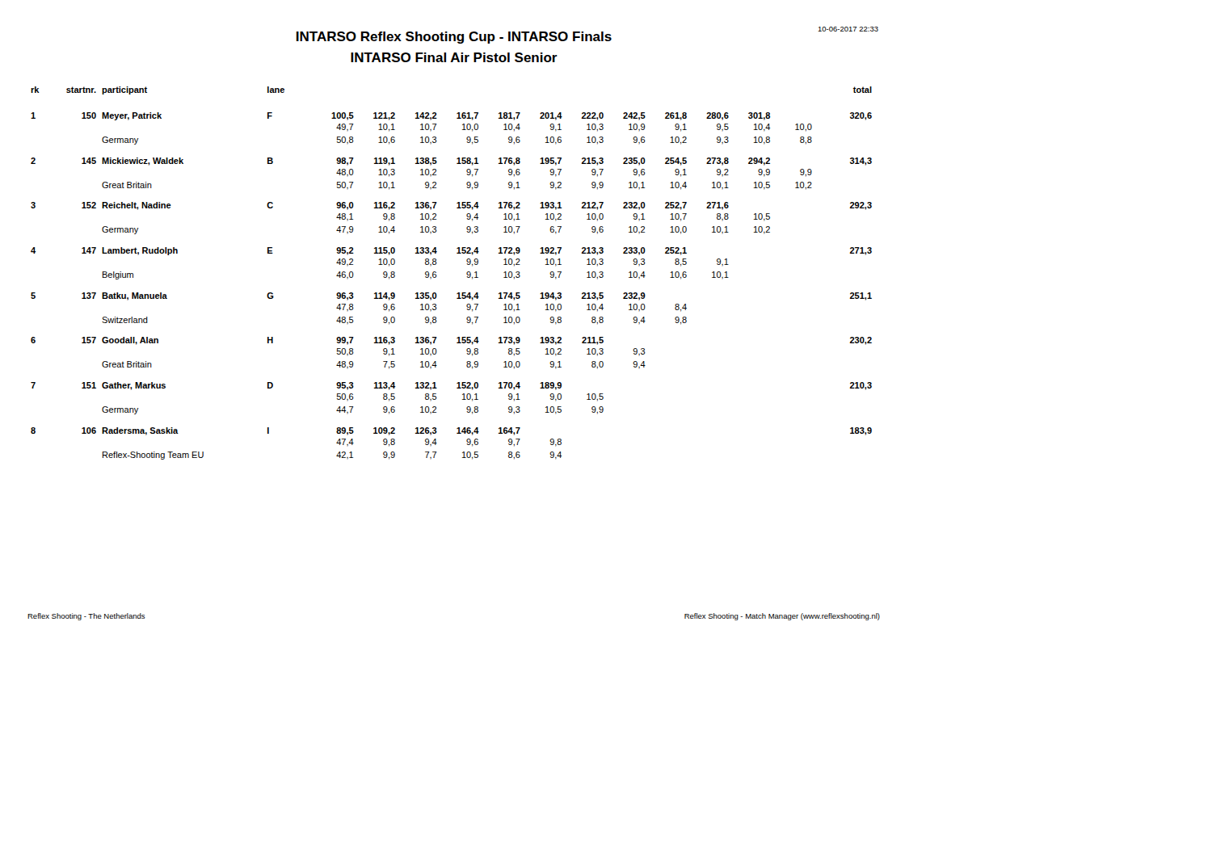10-06-2017 22:33
INTARSO Reflex Shooting Cup - INTARSO Finals
INTARSO Final Air Pistol Senior
| rk | startnr. | participant | lane | | | | | | | | | | | | | total |
| --- | --- | --- | --- | --- | --- | --- | --- | --- | --- | --- | --- | --- | --- | --- | --- | --- |
| 1 | 150 | Meyer, Patrick | F | 100,5 | 121,2 | 142,2 | 161,7 | 181,7 | 201,4 | 222,0 | 242,5 | 261,8 | 280,6 | 301,8 | | 320,6 |
| | | | | 49,7 | 10,1 | 10,7 | 10,0 | 10,4 | 9,1 | 10,3 | 10,9 | 9,1 | 9,5 | 10,4 | 10,0 | |
| | | Germany | | 50,8 | 10,6 | 10,3 | 9,5 | 9,6 | 10,6 | 10,3 | 9,6 | 10,2 | 9,3 | 10,8 | 8,8 | |
| 2 | 145 | Mickiewicz, Waldek | B | 98,7 | 119,1 | 138,5 | 158,1 | 176,8 | 195,7 | 215,3 | 235,0 | 254,5 | 273,8 | 294,2 | | 314,3 |
| | | | | 48,0 | 10,3 | 10,2 | 9,7 | 9,6 | 9,7 | 9,7 | 9,6 | 9,1 | 9,2 | 9,9 | 9,9 | |
| | | Great Britain | | 50,7 | 10,1 | 9,2 | 9,9 | 9,1 | 9,2 | 9,9 | 10,1 | 10,4 | 10,1 | 10,5 | 10,2 | |
| 3 | 152 | Reichelt, Nadine | C | 96,0 | 116,2 | 136,7 | 155,4 | 176,2 | 193,1 | 212,7 | 232,0 | 252,7 | 271,6 | | | 292,3 |
| | | | | 48,1 | 9,8 | 10,2 | 9,4 | 10,1 | 10,2 | 10,0 | 9,1 | 10,7 | 8,8 | 10,5 | | |
| | | Germany | | 47,9 | 10,4 | 10,3 | 9,3 | 10,7 | 6,7 | 9,6 | 10,2 | 10,0 | 10,1 | 10,2 | | |
| 4 | 147 | Lambert, Rudolph | E | 95,2 | 115,0 | 133,4 | 152,4 | 172,9 | 192,7 | 213,3 | 233,0 | 252,1 | | | | 271,3 |
| | | | | 49,2 | 10,0 | 8,8 | 9,9 | 10,2 | 10,1 | 10,3 | 9,3 | 8,5 | 9,1 | | | |
| | | Belgium | | 46,0 | 9,8 | 9,6 | 9,1 | 10,3 | 9,7 | 10,3 | 10,4 | 10,6 | 10,1 | | | |
| 5 | 137 | Batku, Manuela | G | 96,3 | 114,9 | 135,0 | 154,4 | 174,5 | 194,3 | 213,5 | 232,9 | | | | | 251,1 |
| | | | | 47,8 | 9,6 | 10,3 | 9,7 | 10,1 | 10,0 | 10,4 | 10,0 | 8,4 | | | | |
| | | Switzerland | | 48,5 | 9,0 | 9,8 | 9,7 | 10,0 | 9,8 | 8,8 | 9,4 | 9,8 | | | | |
| 6 | 157 | Goodall, Alan | H | 99,7 | 116,3 | 136,7 | 155,4 | 173,9 | 193,2 | 211,5 | | | | | | 230,2 |
| | | | | 50,8 | 9,1 | 10,0 | 9,8 | 8,5 | 10,2 | 10,3 | 9,3 | | | | | |
| | | Great Britain | | 48,9 | 7,5 | 10,4 | 8,9 | 10,0 | 9,1 | 8,0 | 9,4 | | | | | |
| 7 | 151 | Gather, Markus | D | 95,3 | 113,4 | 132,1 | 152,0 | 170,4 | 189,9 | | | | | | | 210,3 |
| | | | | 50,6 | 8,5 | 8,5 | 10,1 | 9,1 | 9,0 | 10,5 | | | | | | |
| | | Germany | | 44,7 | 9,6 | 10,2 | 9,8 | 9,3 | 10,5 | 9,9 | | | | | | |
| 8 | 106 | Radersma, Saskia | I | 89,5 | 109,2 | 126,3 | 146,4 | 164,7 | | | | | | | | 183,9 |
| | | | | 47,4 | 9,8 | 9,4 | 9,6 | 9,7 | 9,8 | | | | | | | |
| | | Reflex-Shooting Team EU | | 42,1 | 9,9 | 7,7 | 10,5 | 8,6 | 9,4 | | | | | | | |
Reflex Shooting - The Netherlands Reflex Shooting - Match Manager (www.reflexshooting.nl)